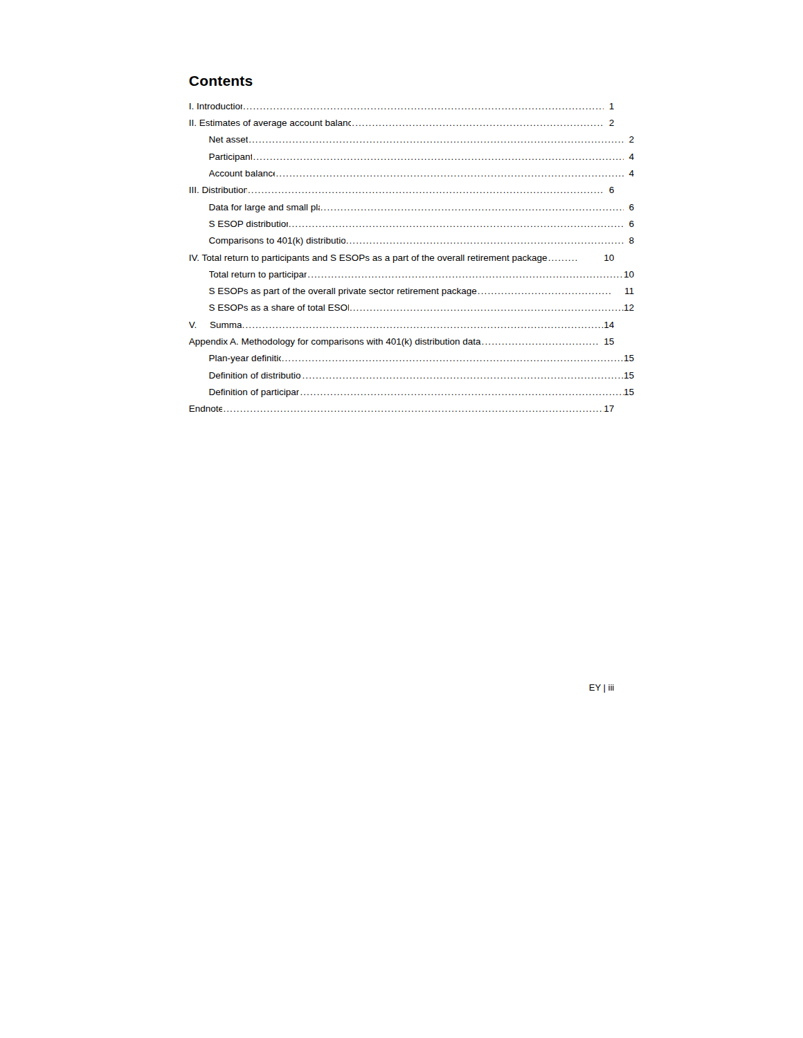Contents
I. Introduction .................................................................................................................. 1
II. Estimates of average account balances ................................................................................ 2
Net assets .............................................................................................................................. 2
Participants ............................................................................................................................ 4
Account balances ................................................................................................................... 4
III. Distributions ..................................................................................................................... 6
Data for large and small plans ..................................................................................................... 6
S ESOP distributions .............................................................................................................. 6
Comparisons to 401(k) distributions ......................................................................................... 8
IV. Total return to participants and S ESOPs as a part of the overall retirement package ......... 10
Total return to participants ....................................................................................................... 10
S ESOPs as part of the overall private sector retirement package ........................................ 11
S ESOPs as a share of total ESOPs ....................................................................................... 12
V. Summary ............................................................................................................................. 14
Appendix A. Methodology for comparisons with 401(k) distribution data ................................... 15
Plan-year definition ................................................................................................................. 15
Definition of distributions ......................................................................................................... 15
Definition of participants .......................................................................................................... 15
Endnotes ..................................................................................................................................... 17
EY | iii